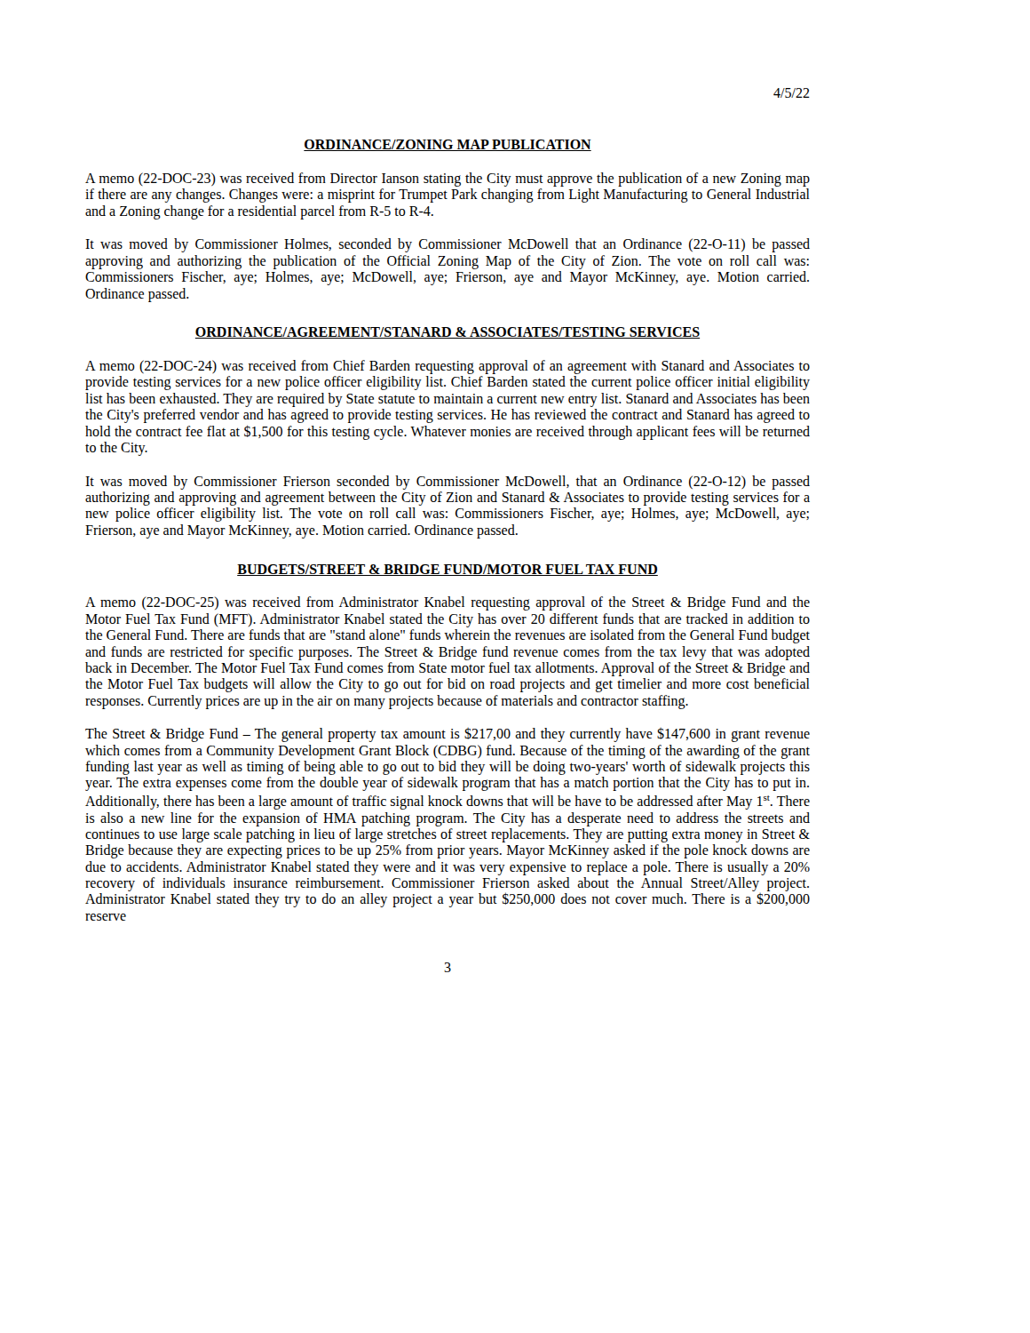4/5/22
Ordinance/Zoning Map Publication
A memo (22-DOC-23) was received from Director Ianson stating the City must approve the publication of a new Zoning map if there are any changes. Changes were: a misprint for Trumpet Park changing from Light Manufacturing to General Industrial and a Zoning change for a residential parcel from R-5 to R-4.
It was moved by Commissioner Holmes, seconded by Commissioner McDowell that an Ordinance (22-O-11) be passed approving and authorizing the publication of the Official Zoning Map of the City of Zion. The vote on roll call was: Commissioners Fischer, aye; Holmes, aye; McDowell, aye; Frierson, aye and Mayor McKinney, aye. Motion carried. Ordinance passed.
Ordinance/Agreement/Stanard & Associates/Testing Services
A memo (22-DOC-24) was received from Chief Barden requesting approval of an agreement with Stanard and Associates to provide testing services for a new police officer eligibility list. Chief Barden stated the current police officer initial eligibility list has been exhausted. They are required by State statute to maintain a current new entry list. Stanard and Associates has been the City's preferred vendor and has agreed to provide testing services. He has reviewed the contract and Stanard has agreed to hold the contract fee flat at $1,500 for this testing cycle. Whatever monies are received through applicant fees will be returned to the City.
It was moved by Commissioner Frierson seconded by Commissioner McDowell, that an Ordinance (22-O-12) be passed authorizing and approving and agreement between the City of Zion and Stanard & Associates to provide testing services for a new police officer eligibility list. The vote on roll call was: Commissioners Fischer, aye; Holmes, aye; McDowell, aye; Frierson, aye and Mayor McKinney, aye. Motion carried. Ordinance passed.
Budgets/Street & Bridge Fund/Motor Fuel Tax Fund
A memo (22-DOC-25) was received from Administrator Knabel requesting approval of the Street & Bridge Fund and the Motor Fuel Tax Fund (MFT). Administrator Knabel stated the City has over 20 different funds that are tracked in addition to the General Fund. There are funds that are "stand alone" funds wherein the revenues are isolated from the General Fund budget and funds are restricted for specific purposes. The Street & Bridge fund revenue comes from the tax levy that was adopted back in December. The Motor Fuel Tax Fund comes from State motor fuel tax allotments. Approval of the Street & Bridge and the Motor Fuel Tax budgets will allow the City to go out for bid on road projects and get timelier and more cost beneficial responses. Currently prices are up in the air on many projects because of materials and contractor staffing.
The Street & Bridge Fund – The general property tax amount is $217,00 and they currently have $147,600 in grant revenue which comes from a Community Development Grant Block (CDBG) fund. Because of the timing of the awarding of the grant funding last year as well as timing of being able to go out to bid they will be doing two-years' worth of sidewalk projects this year. The extra expenses come from the double year of sidewalk program that has a match portion that the City has to put in. Additionally, there has been a large amount of traffic signal knock downs that will be have to be addressed after May 1st. There is also a new line for the expansion of HMA patching program. The City has a desperate need to address the streets and continues to use large scale patching in lieu of large stretches of street replacements. They are putting extra money in Street & Bridge because they are expecting prices to be up 25% from prior years. Mayor McKinney asked if the pole knock downs are due to accidents. Administrator Knabel stated they were and it was very expensive to replace a pole. There is usually a 20% recovery of individuals insurance reimbursement. Commissioner Frierson asked about the Annual Street/Alley project. Administrator Knabel stated they try to do an alley project a year but $250,000 does not cover much. There is a $200,000 reserve
3